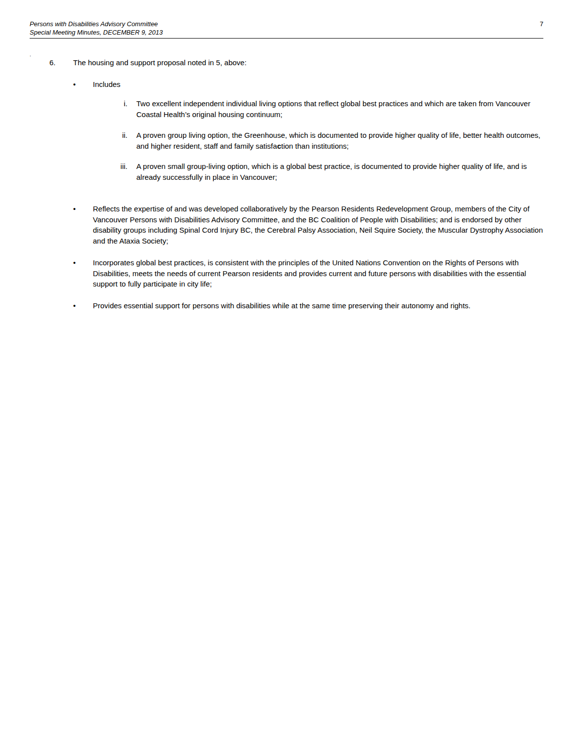Persons with Disabilities Advisory Committee
Special Meeting Minutes, DECEMBER 9, 2013
7
.
6.
The housing and support proposal noted in 5, above:
• Includes
i. Two excellent independent individual living options that reflect global best practices and which are taken from Vancouver Coastal Health’s original housing continuum;
ii. A proven group living option, the Greenhouse, which is documented to provide higher quality of life, better health outcomes, and higher resident, staff and family satisfaction than institutions;
iii. A proven small group-living option, which is a global best practice, is documented to provide higher quality of life, and is already successfully in place in Vancouver;
• Reflects the expertise of and was developed collaboratively by the Pearson Residents Redevelopment Group, members of the City of Vancouver Persons with Disabilities Advisory Committee, and the BC Coalition of People with Disabilities; and is endorsed by other disability groups including Spinal Cord Injury BC, the Cerebral Palsy Association, Neil Squire Society, the Muscular Dystrophy Association and the Ataxia Society;
• Incorporates global best practices, is consistent with the principles of the United Nations Convention on the Rights of Persons with Disabilities, meets the needs of current Pearson residents and provides current and future persons with disabilities with the essential support to fully participate in city life;
• Provides essential support for persons with disabilities while at the same time preserving their autonomy and rights.